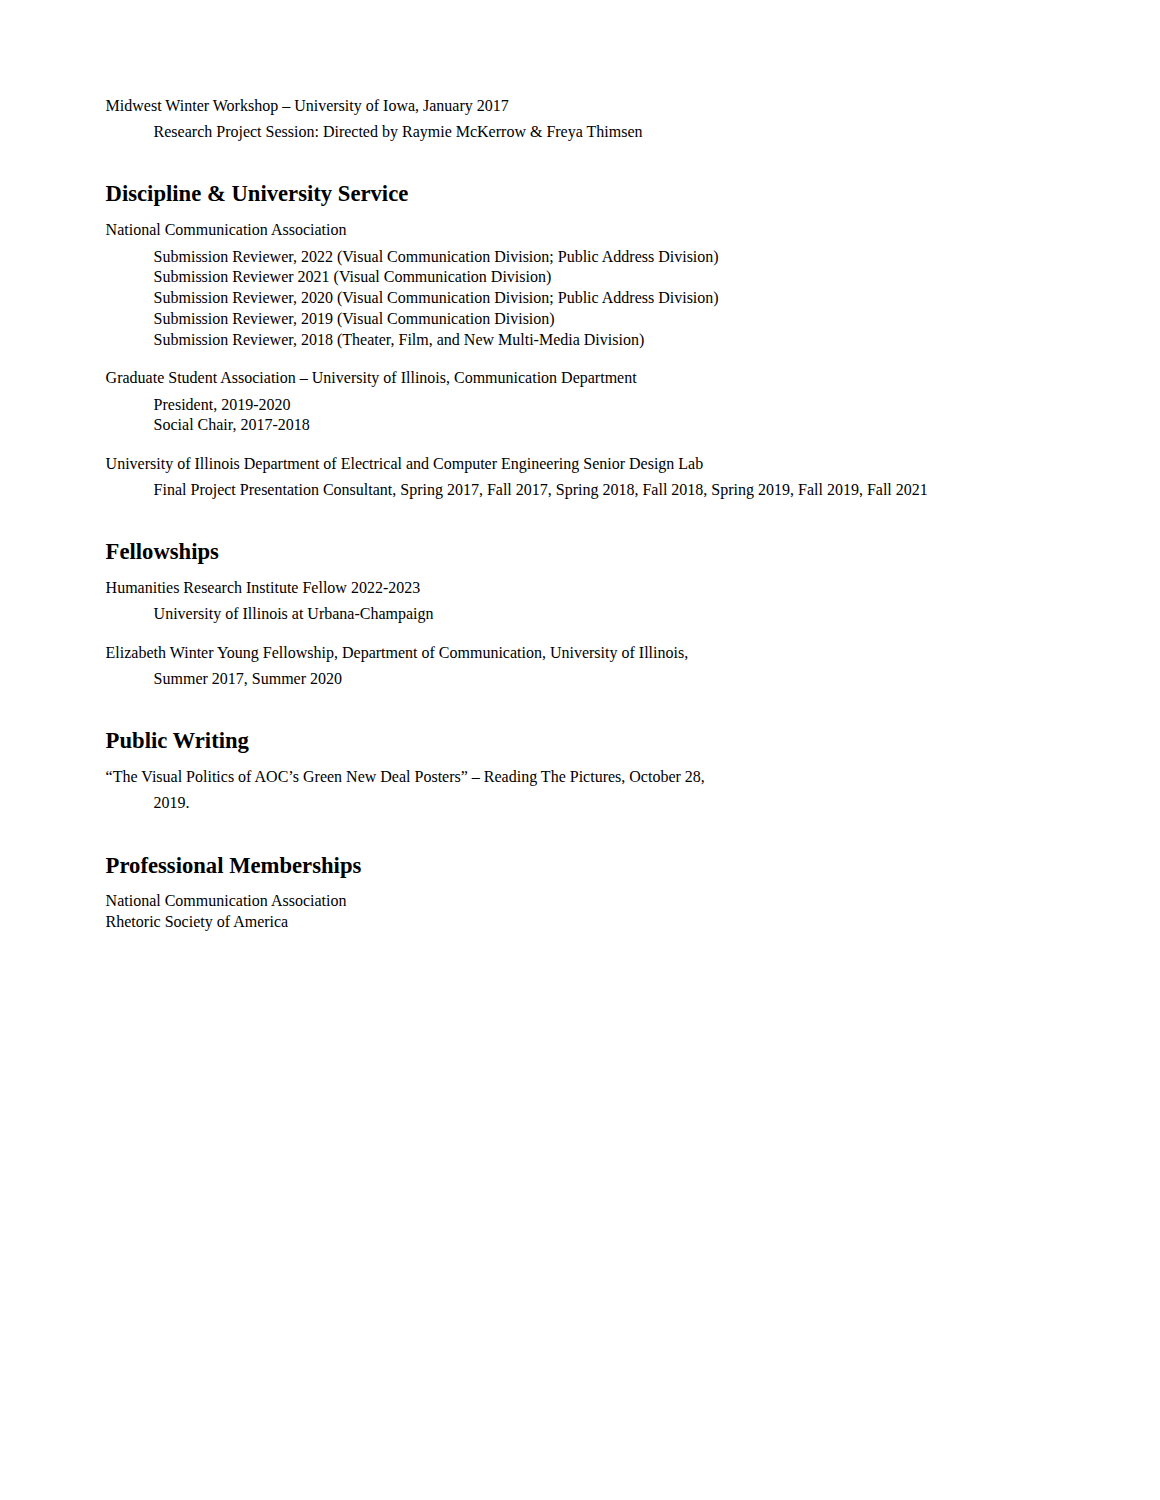Midwest Winter Workshop – University of Iowa, January 2017
Research Project Session: Directed by Raymie McKerrow & Freya Thimsen
Discipline & University Service
National Communication Association
Submission Reviewer, 2022 (Visual Communication Division; Public Address Division)
Submission Reviewer 2021 (Visual Communication Division)
Submission Reviewer, 2020 (Visual Communication Division; Public Address Division)
Submission Reviewer, 2019 (Visual Communication Division)
Submission Reviewer, 2018 (Theater, Film, and New Multi-Media Division)
Graduate Student Association – University of Illinois, Communication Department
President, 2019-2020
Social Chair, 2017-2018
University of Illinois Department of Electrical and Computer Engineering Senior Design Lab
Final Project Presentation Consultant, Spring 2017, Fall 2017, Spring 2018, Fall 2018, Spring 2019, Fall 2019, Fall 2021
Fellowships
Humanities Research Institute Fellow 2022-2023
University of Illinois at Urbana-Champaign
Elizabeth Winter Young Fellowship, Department of Communication, University of Illinois,
Summer 2017, Summer 2020
Public Writing
“The Visual Politics of AOC’s Green New Deal Posters” – Reading The Pictures, October 28,
2019.
Professional Memberships
National Communication Association
Rhetoric Society of America